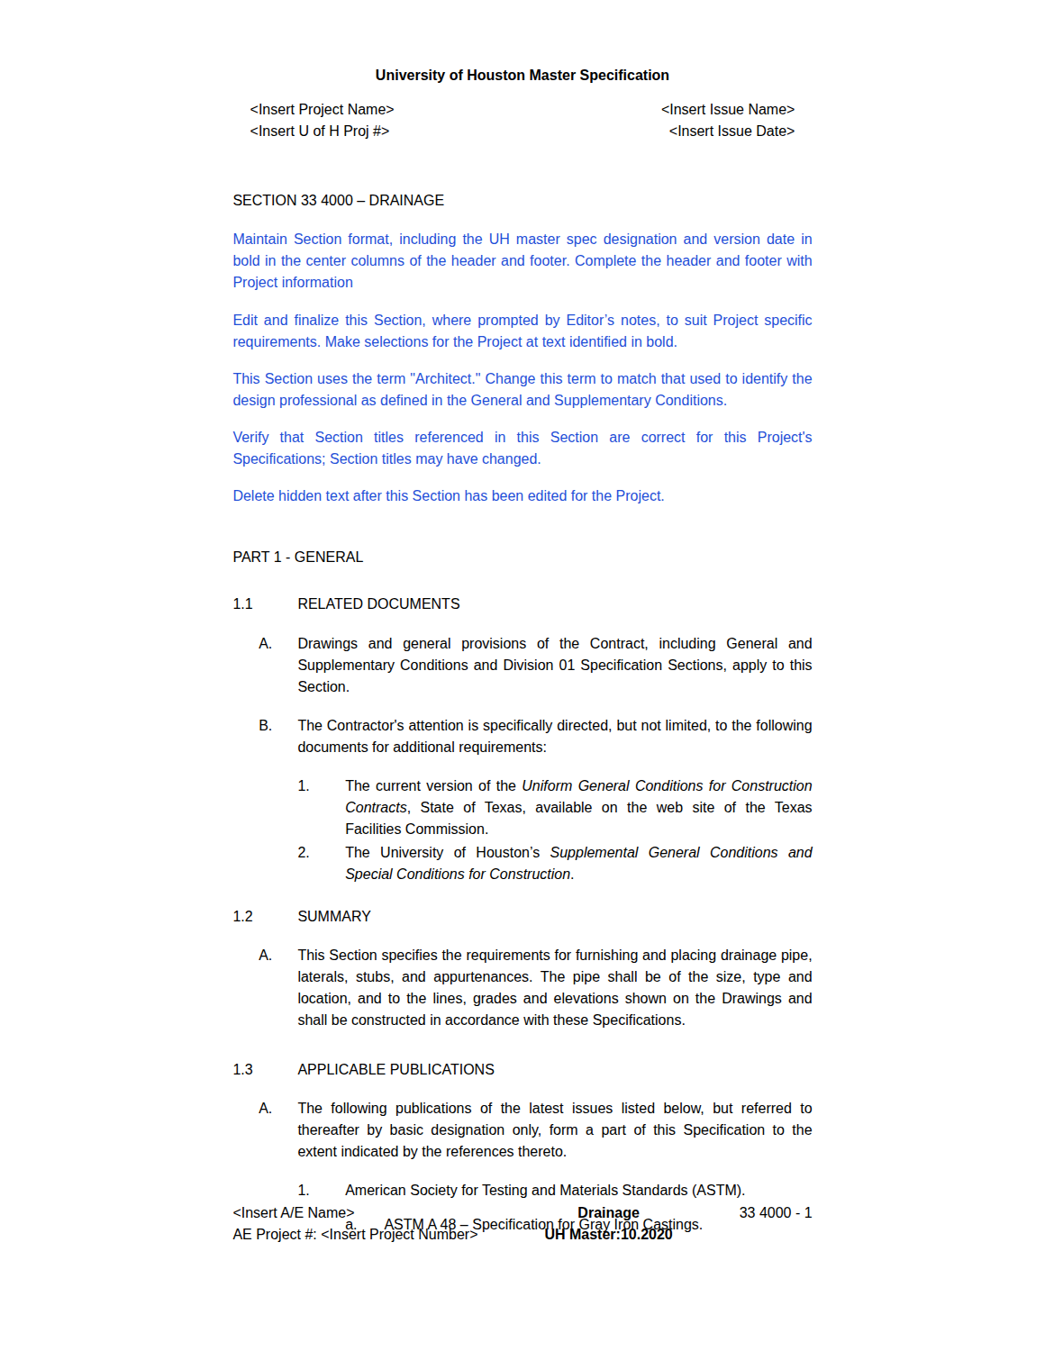University of Houston Master Specification
<Insert Project Name>
<Insert Issue Name>
<Insert U of H Proj #>
<Insert Issue Date>
SECTION 33 4000 – DRAINAGE
Maintain Section format, including the UH master spec designation and version date in bold in the center columns of the header and footer. Complete the header and footer with Project information
Edit and finalize this Section, where prompted by Editor’s notes, to suit Project specific requirements. Make selections for the Project at text identified in bold.
This Section uses the term "Architect." Change this term to match that used to identify the design professional as defined in the General and Supplementary Conditions.
Verify that Section titles referenced in this Section are correct for this Project's Specifications; Section titles may have changed.
Delete hidden text after this Section has been edited for the Project.
PART 1 - GENERAL
1.1
RELATED DOCUMENTS
A.
Drawings and general provisions of the Contract, including General and Supplementary Conditions and Division 01 Specification Sections, apply to this Section.
B.
The Contractor's attention is specifically directed, but not limited, to the following documents for additional requirements:
1.
The current version of the Uniform General Conditions for Construction Contracts, State of Texas, available on the web site of the Texas Facilities Commission.
2.
The University of Houston’s Supplemental General Conditions and Special Conditions for Construction.
1.2
SUMMARY
A.
This Section specifies the requirements for furnishing and placing drainage pipe, laterals, stubs, and appurtenances. The pipe shall be of the size, type and location, and to the lines, grades and elevations shown on the Drawings and shall be constructed in accordance with these Specifications.
1.3
APPLICABLE PUBLICATIONS
A.
The following publications of the latest issues listed below, but referred to thereafter by basic designation only, form a part of this Specification to the extent indicated by the references thereto.
1.
American Society for Testing and Materials Standards (ASTM).
a.
ASTM A 48 – Specification for Gray Iron Castings.
<Insert A/E Name>
AE Project #: <Insert Project Number>
Drainage
UH Master:10.2020
33 4000 - 1